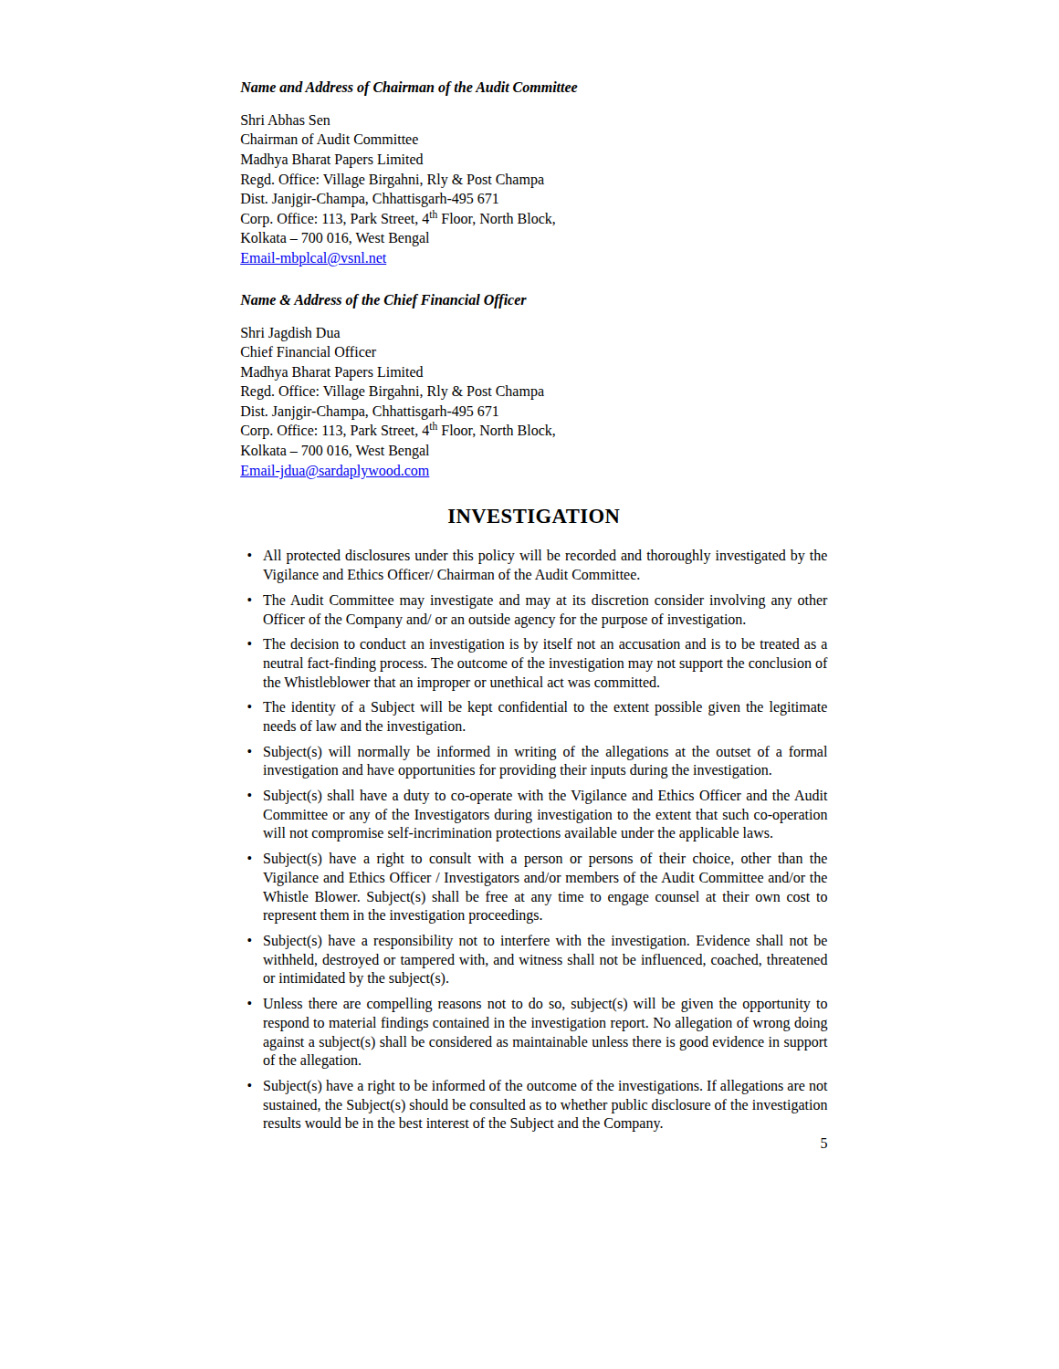Name and Address of Chairman of the Audit Committee
Shri Abhas Sen
Chairman of Audit Committee
Madhya Bharat Papers Limited
Regd. Office: Village Birgahni, Rly & Post Champa
Dist. Janjgir-Champa, Chhattisgarh-495 671
Corp. Office: 113, Park Street, 4th Floor, North Block,
Kolkata – 700 016, West Bengal
Email-mbplcal@vsnl.net
Name & Address of the Chief Financial Officer
Shri Jagdish Dua
Chief Financial Officer
Madhya Bharat Papers Limited
Regd. Office: Village Birgahni, Rly & Post Champa
Dist. Janjgir-Champa, Chhattisgarh-495 671
Corp. Office: 113, Park Street, 4th Floor, North Block,
Kolkata – 700 016, West Bengal
Email-jdua@sardaplywood.com
INVESTIGATION
All protected disclosures under this policy will be recorded and thoroughly investigated by the Vigilance and Ethics Officer/ Chairman of the Audit Committee.
The Audit Committee may investigate and may at its discretion consider involving any other Officer of the Company and/ or an outside agency for the purpose of investigation.
The decision to conduct an investigation is by itself not an accusation and is to be treated as a neutral fact-finding process. The outcome of the investigation may not support the conclusion of the Whistleblower that an improper or unethical act was committed.
The identity of a Subject will be kept confidential to the extent possible given the legitimate needs of law and the investigation.
Subject(s) will normally be informed in writing of the allegations at the outset of a formal investigation and have opportunities for providing their inputs during the investigation.
Subject(s) shall have a duty to co-operate with the Vigilance and Ethics Officer and the Audit Committee or any of the Investigators during investigation to the extent that such co-operation will not compromise self-incrimination protections available under the applicable laws.
Subject(s) have a right to consult with a person or persons of their choice, other than the Vigilance and Ethics Officer / Investigators and/or members of the Audit Committee and/or the Whistle Blower. Subject(s) shall be free at any time to engage counsel at their own cost to represent them in the investigation proceedings.
Subject(s) have a responsibility not to interfere with the investigation. Evidence shall not be withheld, destroyed or tampered with, and witness shall not be influenced, coached, threatened or intimidated by the subject(s).
Unless there are compelling reasons not to do so, subject(s) will be given the opportunity to respond to material findings contained in the investigation report. No allegation of wrong doing against a subject(s) shall be considered as maintainable unless there is good evidence in support of the allegation.
Subject(s) have a right to be informed of the outcome of the investigations. If allegations are not sustained, the Subject(s) should be consulted as to whether public disclosure of the investigation results would be in the best interest of the Subject and the Company.
5